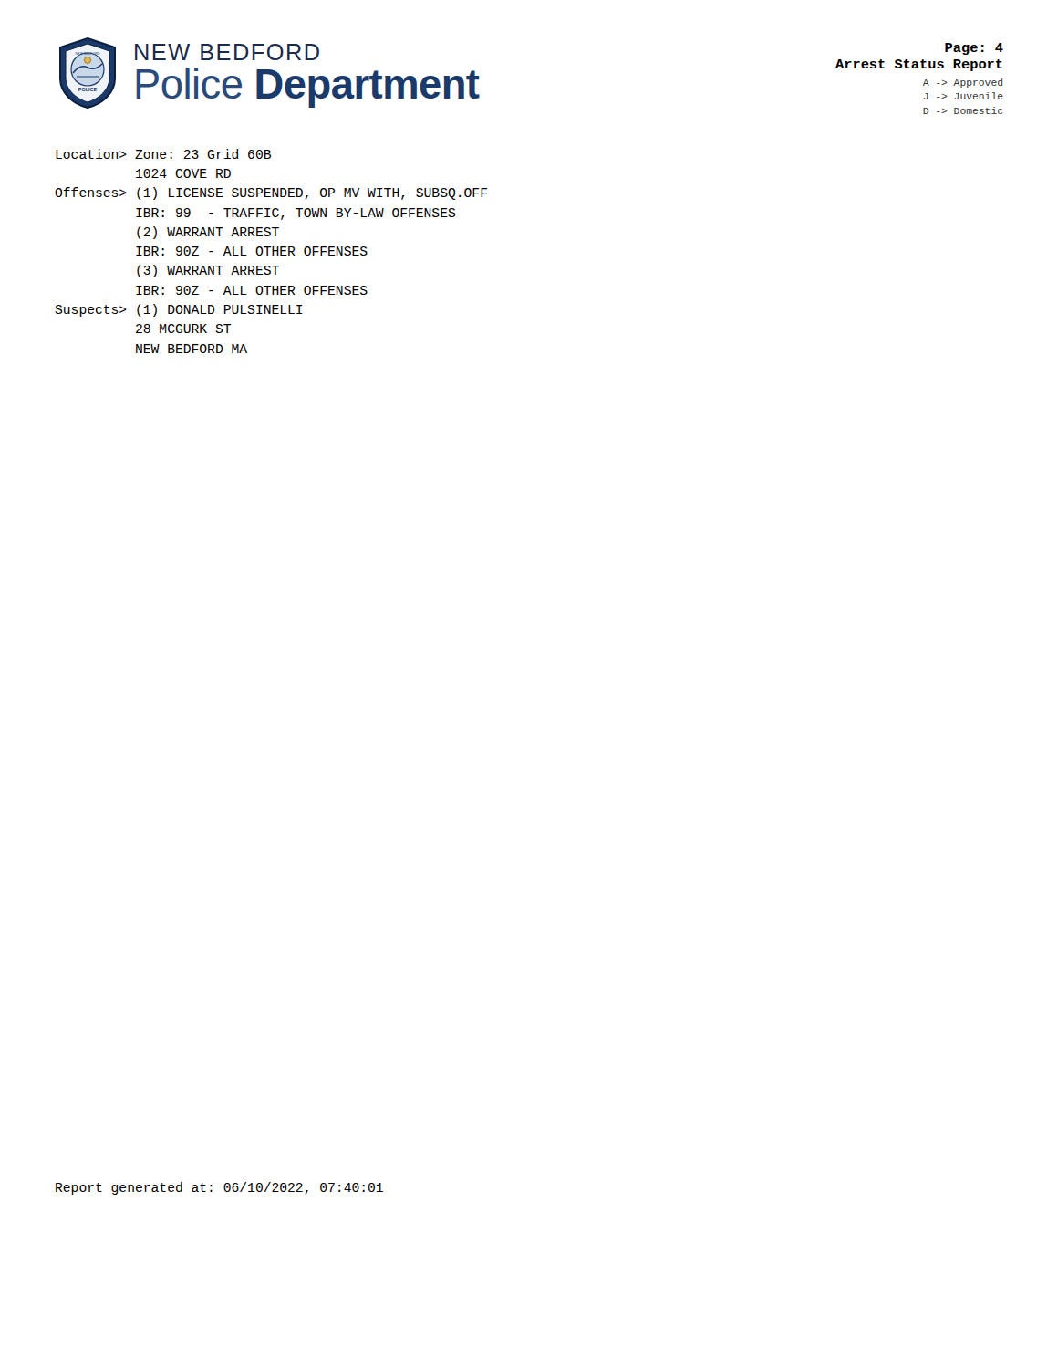POLICE NEW BEDFORD
NEW BEDFORD
Police Department
Page: 4
Arrest Status Report
A -> Approved
J -> Juvenile
D -> Domestic
Location> Zone: 23 Grid 60B
          1024 COVE RD
Offenses> (1) LICENSE SUSPENDED, OP MV WITH, SUBSQ.OFF
          IBR: 99  - TRAFFIC, TOWN BY-LAW OFFENSES
          (2) WARRANT ARREST
          IBR: 90Z - ALL OTHER OFFENSES
          (3) WARRANT ARREST
          IBR: 90Z - ALL OTHER OFFENSES
Suspects> (1) DONALD PULSINELLI
          28 MCGURK ST
          NEW BEDFORD MA
Report generated at: 06/10/2022, 07:40:01